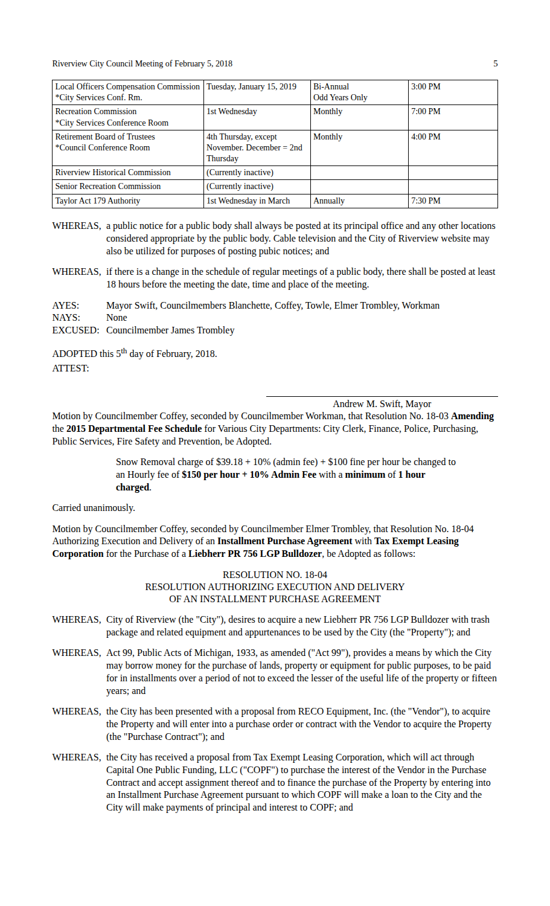Riverview City Council Meeting of February 5, 2018 5
| Local Officers Compensation Commission *City Services Conf. Rm. | Tuesday, January 15, 2019 | Bi-Annual Odd Years Only | 3:00 PM |
| Recreation Commission *City Services Conference Room | 1st Wednesday | Monthly | 7:00 PM |
| Retirement Board of Trustees *Council Conference Room | 4th Thursday, except November. December = 2nd Thursday | Monthly | 4:00 PM |
| Riverview Historical Commission | (Currently inactive) | | |
| Senior Recreation Commission | (Currently inactive) | | |
| Taylor Act 179 Authority | 1st Wednesday in March | Annually | 7:30 PM |
Whereas,
a public notice for a public body shall always be posted at its principal office and any other locations considered appropriate by the public body. Cable television and the City of Riverview website may also be utilized for purposes of posting pubic notices; and
Whereas,
if there is a change in the schedule of regular meetings of a public body, there shall be posted at least 18 hours before the meeting the date, time and place of the meeting.
AYES: Mayor Swift, Councilmembers Blanchette, Coffey, Towle, Elmer Trombley, Workman
NAYS: None
EXCUSED: Councilmember James Trombley
ADOPTED this 5th day of February, 2018.
ATTEST:
Andrew M. Swift, Mayor
Motion by Councilmember Coffey, seconded by Councilmember Workman, that Resolution No. 18-03 Amending the 2015 Departmental Fee Schedule for Various City Departments: City Clerk, Finance, Police, Purchasing, Public Services, Fire Safety and Prevention, be Adopted.
Snow Removal charge of $39.18 + 10% (admin fee) + $100 fine per hour be changed to an Hourly fee of $150 per hour + 10% Admin Fee with a minimum of 1 hour charged.
Carried unanimously.
Motion by Councilmember Coffey, seconded by Councilmember Elmer Trombley, that Resolution No. 18-04 Authorizing Execution and Delivery of an Installment Purchase Agreement with Tax Exempt Leasing Corporation for the Purchase of a Liebherr PR 756 LGP Bulldozer, be Adopted as follows:
RESOLUTION NO. 18-04
RESOLUTION AUTHORIZING EXECUTION AND DELIVERY
OF AN INSTALLMENT PURCHASE AGREEMENT
Whereas,
City of Riverview (the "City"), desires to acquire a new Liebherr PR 756 LGP Bulldozer with trash package and related equipment and appurtenances to be used by the City (the "Property"); and
Whereas,
Act 99, Public Acts of Michigan, 1933, as amended ("Act 99"), provides a means by which the City may borrow money for the purchase of lands, property or equipment for public purposes, to be paid for in installments over a period of not to exceed the lesser of the useful life of the property or fifteen years; and
Whereas,
the City has been presented with a proposal from RECO Equipment, Inc. (the "Vendor"), to acquire the Property and will enter into a purchase order or contract with the Vendor to acquire the Property (the "Purchase Contract"); and
Whereas,
the City has received a proposal from Tax Exempt Leasing Corporation, which will act through Capital One Public Funding, LLC ("COPF") to purchase the interest of the Vendor in the Purchase Contract and accept assignment thereof and to finance the purchase of the Property by entering into an Installment Purchase Agreement pursuant to which COPF will make a loan to the City and the City will make payments of principal and interest to COPF; and